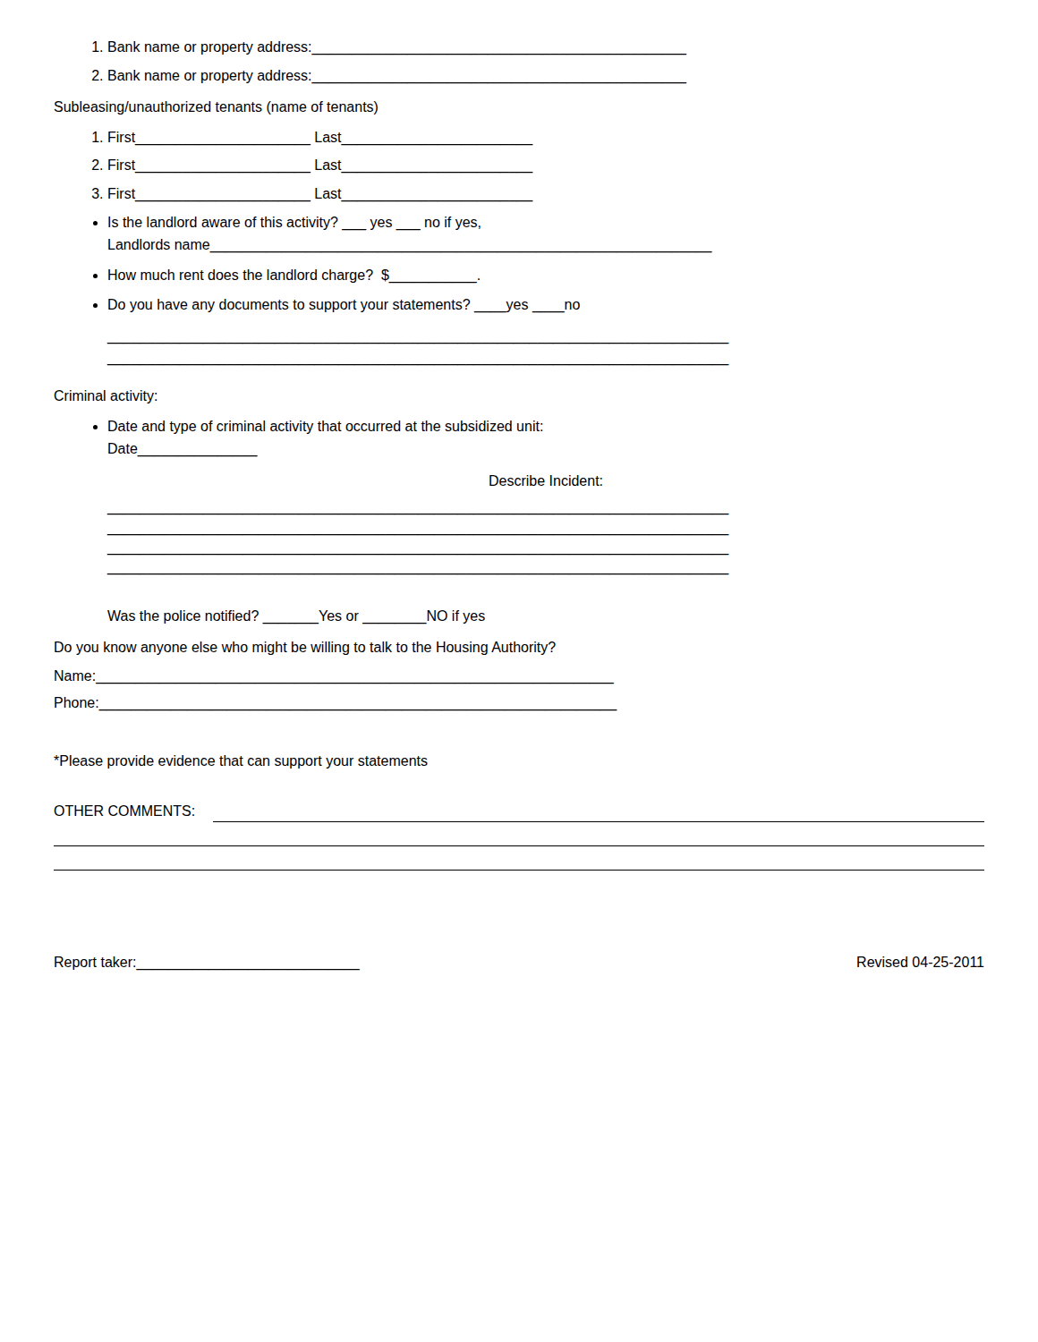Bank name or property address:_______________________________________________
Bank name or property address:_______________________________________________
Subleasing/unauthorized tenants (name of tenants)
First______________________ Last________________________
First______________________ Last________________________
First______________________ Last________________________
Is the landlord aware of this activity? ___ yes ___ no if yes,
Landlords name_______________________________________________________________
How much rent does the landlord charge? $___________.
Do you have any documents to support your statements? ____yes ____no
______________________________________________________________________________
______________________________________________________________________________
Criminal activity:
Date and type of criminal activity that occurred at the subsidized unit:
Date_______________
Describe Incident:
______________________________________________________________________________
______________________________________________________________________________
______________________________________________________________________________
______________________________________________________________________________
Was the police notified? _______Yes or ________NO if yes
Do you know anyone else who might be willing to talk to the Housing Authority?
Name:_________________________________________________________________
Phone:_________________________________________________________________
*Please provide evidence that can support your statements
OTHER COMMENTS:
Report taker:____________________________ Revised 04-25-2011